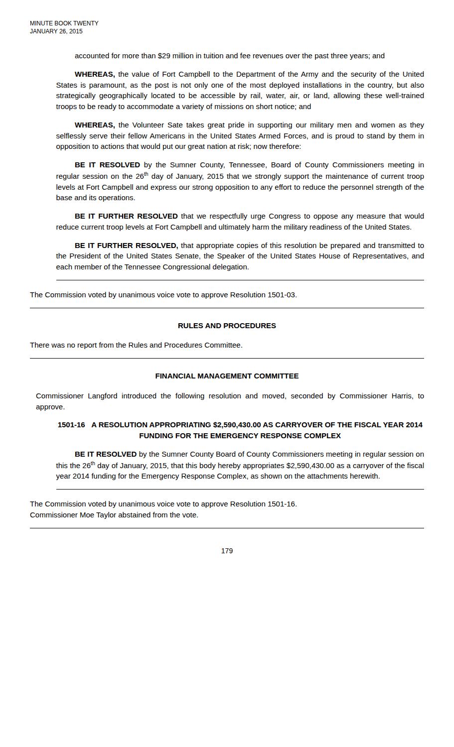MINUTE BOOK TWENTY
JANUARY 26, 2015
accounted for more than $29 million in tuition and fee revenues over the past three years; and
WHEREAS, the value of Fort Campbell to the Department of the Army and the security of the United States is paramount, as the post is not only one of the most deployed installations in the country, but also strategically geographically located to be accessible by rail, water, air, or land, allowing these well-trained troops to be ready to accommodate a variety of missions on short notice; and
WHEREAS, the Volunteer Sate takes great pride in supporting our military men and women as they selflessly serve their fellow Americans in the United States Armed Forces, and is proud to stand by them in opposition to actions that would put our great nation at risk; now therefore:
BE IT RESOLVED by the Sumner County, Tennessee, Board of County Commissioners meeting in regular session on the 26th day of January, 2015 that we strongly support the maintenance of current troop levels at Fort Campbell and express our strong opposition to any effort to reduce the personnel strength of the base and its operations.
BE IT FURTHER RESOLVED that we respectfully urge Congress to oppose any measure that would reduce current troop levels at Fort Campbell and ultimately harm the military readiness of the United States.
BE IT FURTHER RESOLVED, that appropriate copies of this resolution be prepared and transmitted to the President of the United States Senate, the Speaker of the United States House of Representatives, and each member of the Tennessee Congressional delegation.
The Commission voted by unanimous voice vote to approve Resolution 1501-03.
RULES AND PROCEDURES
There was no report from the Rules and Procedures Committee.
FINANCIAL MANAGEMENT COMMITTEE
Commissioner Langford introduced the following resolution and moved, seconded by Commissioner Harris, to approve.
1501-16 A RESOLUTION APPROPRIATING $2,590,430.00 AS CARRYOVER OF THE FISCAL YEAR 2014 FUNDING FOR THE EMERGENCY RESPONSE COMPLEX
BE IT RESOLVED by the Sumner County Board of County Commissioners meeting in regular session on this the 26th day of January, 2015, that this body hereby appropriates $2,590,430.00 as a carryover of the fiscal year 2014 funding for the Emergency Response Complex, as shown on the attachments herewith.
The Commission voted by unanimous voice vote to approve Resolution 1501-16.
Commissioner Moe Taylor abstained from the vote.
179